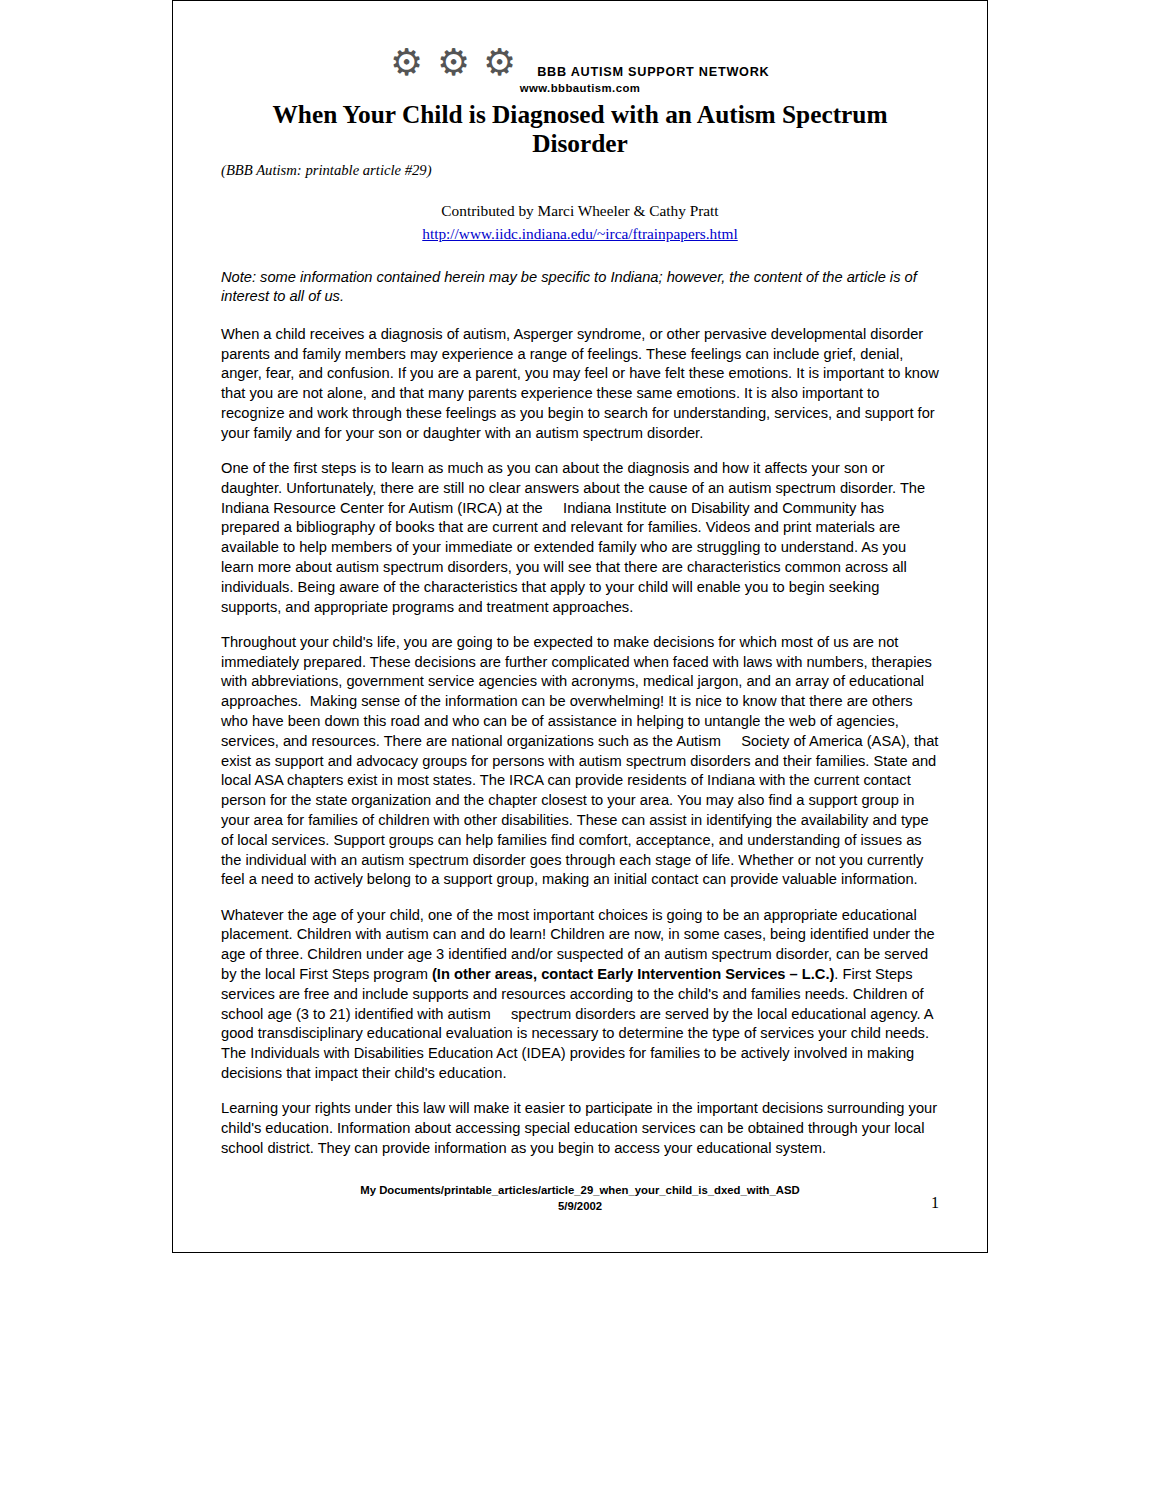⚙⚙⚙ BBB AUTISM SUPPORT NETWORK
www.bbbautism.com
When Your Child is Diagnosed with an Autism Spectrum
Disorder
(BBB Autism: printable article #29)
Contributed by Marci Wheeler & Cathy Pratt
http://www.iidc.indiana.edu/~irca/ftrainpapers.html
Note: some information contained herein may be specific to Indiana; however, the content of the article is of interest to all of us.
When a child receives a diagnosis of autism, Asperger syndrome, or other pervasive developmental disorder parents and family members may experience a range of feelings. These feelings can include grief, denial, anger, fear, and confusion. If you are a parent, you may feel or have felt these emotions. It is important to know that you are not alone, and that many parents experience these same emotions. It is also important to recognize and work through these feelings as you begin to search for understanding, services, and support for your family and for your son or daughter with an autism spectrum disorder.
One of the first steps is to learn as much as you can about the diagnosis and how it affects your son or daughter. Unfortunately, there are still no clear answers about the cause of an autism spectrum disorder. The Indiana Resource Center for Autism (IRCA) at the Indiana Institute on Disability and Community has prepared a bibliography of books that are current and relevant for families. Videos and print materials are available to help members of your immediate or extended family who are struggling to understand. As you learn more about autism spectrum disorders, you will see that there are characteristics common across all individuals. Being aware of the characteristics that apply to your child will enable you to begin seeking supports, and appropriate programs and treatment approaches.
Throughout your child's life, you are going to be expected to make decisions for which most of us are not immediately prepared. These decisions are further complicated when faced with laws with numbers, therapies with abbreviations, government service agencies with acronyms, medical jargon, and an array of educational approaches. Making sense of the information can be overwhelming! It is nice to know that there are others who have been down this road and who can be of assistance in helping to untangle the web of agencies, services, and resources. There are national organizations such as the Autism Society of America (ASA), that exist as support and advocacy groups for persons with autism spectrum disorders and their families. State and local ASA chapters exist in most states. The IRCA can provide residents of Indiana with the current contact person for the state organization and the chapter closest to your area. You may also find a support group in your area for families of children with other disabilities. These can assist in identifying the availability and type of local services. Support groups can help families find comfort, acceptance, and understanding of issues as the individual with an autism spectrum disorder goes through each stage of life. Whether or not you currently feel a need to actively belong to a support group, making an initial contact can provide valuable information.
Whatever the age of your child, one of the most important choices is going to be an appropriate educational placement. Children with autism can and do learn! Children are now, in some cases, being identified under the age of three. Children under age 3 identified and/or suspected of an autism spectrum disorder, can be served by the local First Steps program (In other areas, contact Early Intervention Services – L.C.). First Steps services are free and include supports and resources according to the child's and families needs. Children of school age (3 to 21) identified with autism spectrum disorders are served by the local educational agency. A good transdisciplinary educational evaluation is necessary to determine the type of services your child needs. The Individuals with Disabilities Education Act (IDEA) provides for families to be actively involved in making decisions that impact their child's education.
Learning your rights under this law will make it easier to participate in the important decisions surrounding your child's education. Information about accessing special education services can be obtained through your local school district. They can provide information as you begin to access your educational system.
My Documents/printable_articles/article_29_when_your_child_is_dxed_with_ASD
5/9/2002 1